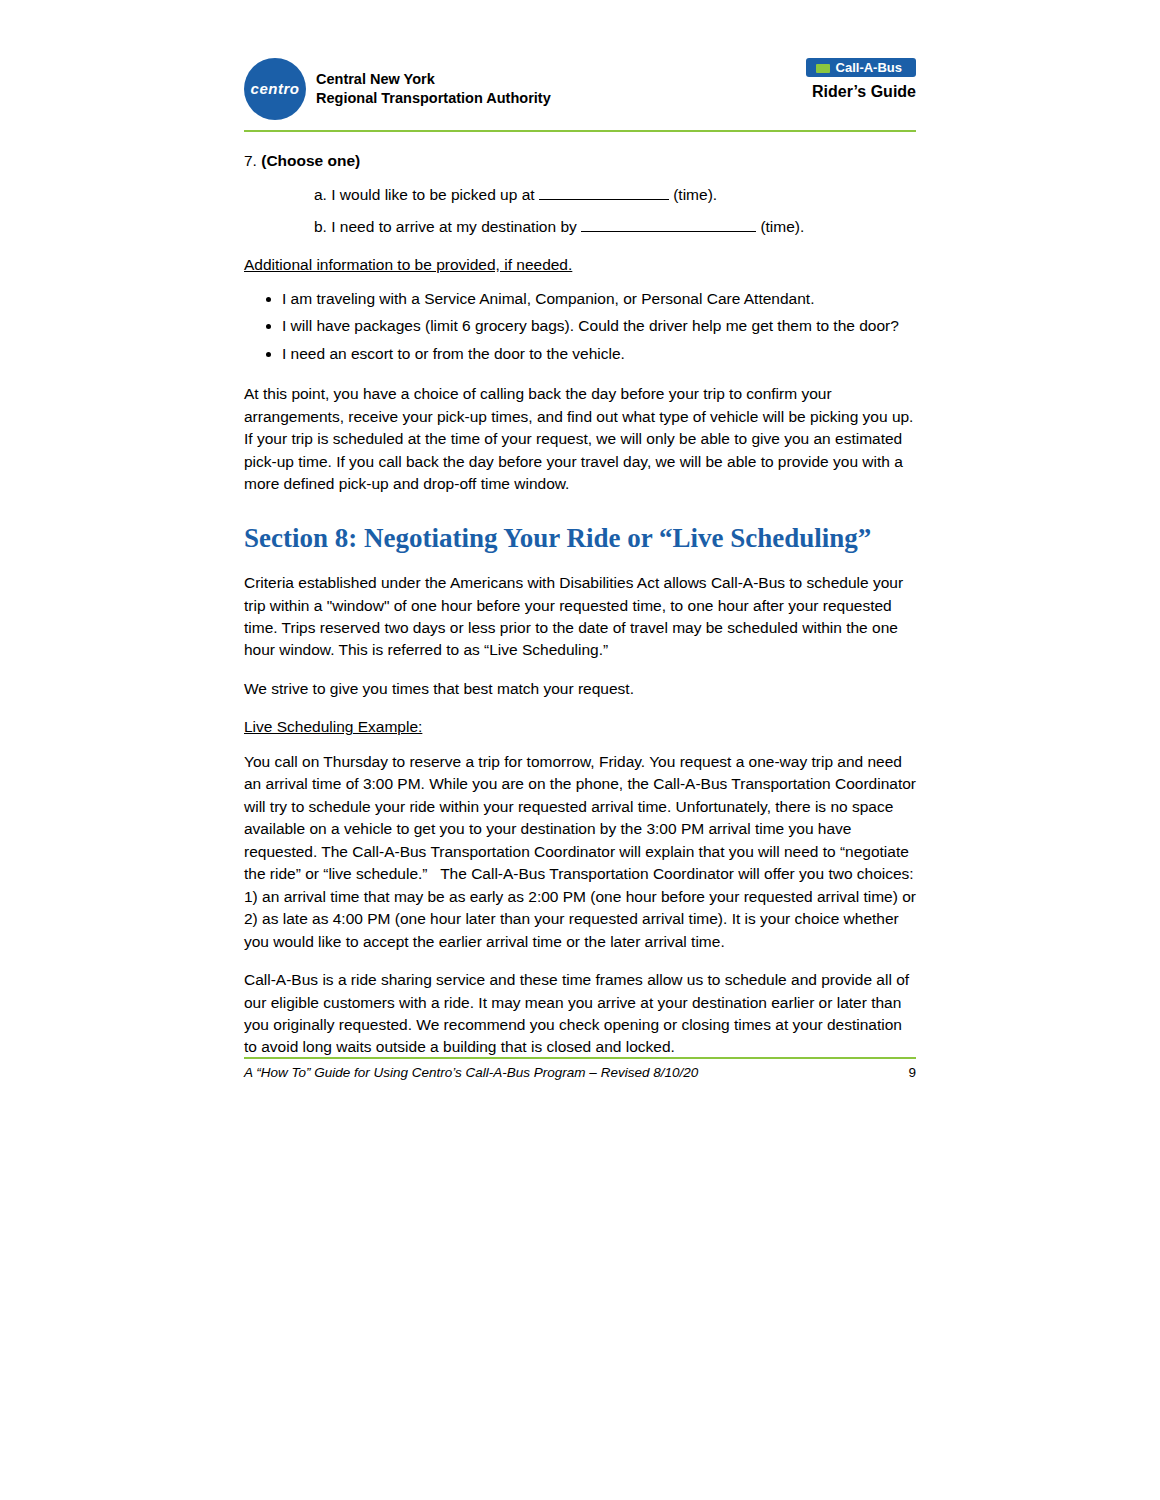centro
Central New York
Regional Transportation Authority
Call-A-Bus
Rider’s Guide
7. (Choose one)
a. I would like to be picked up at (time).
b. I need to arrive at my destination by (time).
Additional information to be provided, if needed.
I am traveling with a Service Animal, Companion, or Personal Care Attendant.
I will have packages (limit 6 grocery bags). Could the driver help me get them to the door?
I need an escort to or from the door to the vehicle.
At this point, you have a choice of calling back the day before your trip to confirm your arrangements, receive your pick-up times, and find out what type of vehicle will be picking you up. If your trip is scheduled at the time of your request, we will only be able to give you an estimated pick-up time. If you call back the day before your travel day, we will be able to provide you with a more defined pick-up and drop-off time window.
Section 8: Negotiating Your Ride or “Live Scheduling”
Criteria established under the Americans with Disabilities Act allows Call-A-Bus to schedule your trip within a "window" of one hour before your requested time, to one hour after your requested time. Trips reserved two days or less prior to the date of travel may be scheduled within the one hour window. This is referred to as “Live Scheduling.”
We strive to give you times that best match your request.
Live Scheduling Example:
You call on Thursday to reserve a trip for tomorrow, Friday. You request a one-way trip and need an arrival time of 3:00 PM. While you are on the phone, the Call-A-Bus Transportation Coordinator will try to schedule your ride within your requested arrival time. Unfortunately, there is no space available on a vehicle to get you to your destination by the 3:00 PM arrival time you have requested. The Call-A-Bus Transportation Coordinator will explain that you will need to “negotiate the ride” or “live schedule.” The Call-A-Bus Transportation Coordinator will offer you two choices: 1) an arrival time that may be as early as 2:00 PM (one hour before your requested arrival time) or 2) as late as 4:00 PM (one hour later than your requested arrival time). It is your choice whether you would like to accept the earlier arrival time or the later arrival time.
Call-A-Bus is a ride sharing service and these time frames allow us to schedule and provide all of our eligible customers with a ride. It may mean you arrive at your destination earlier or later than you originally requested. We recommend you check opening or closing times at your destination to avoid long waits outside a building that is closed and locked.
A “How To” Guide for Using Centro’s Call-A-Bus Program – Revised 8/10/20 9